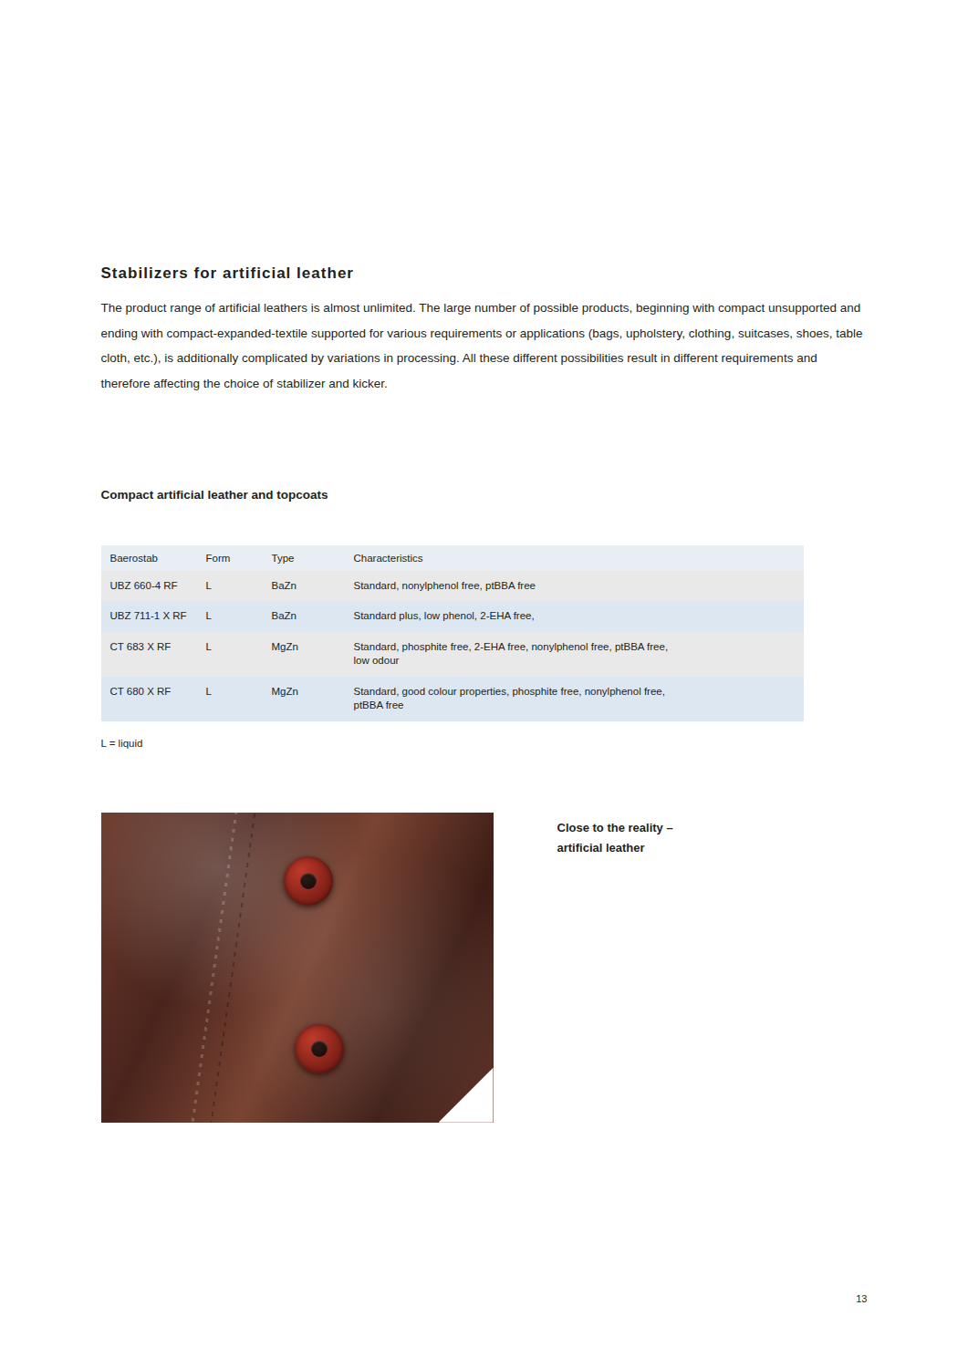Stabilizers for artificial leather
The product range of artificial leathers is almost unlimited. The large number of possible products, beginning with compact unsupported and ending with compact-expanded-textile supported for various requirements or applications (bags, upholstery, clothing, suitcases, shoes, table cloth, etc.), is additionally complicated by variations in processing. All these different possibilities result in different requirements and therefore affecting the choice of stabilizer and kicker.
Compact artificial leather and topcoats
| Baerostab | Form | Type | Characteristics |
| --- | --- | --- | --- |
| UBZ 660-4 RF | L | BaZn | Standard, nonylphenol free, ptBBA free |
| UBZ 711-1 X RF | L | BaZn | Standard plus, low phenol, 2-EHA free, |
| CT 683 X RF | L | MgZn | Standard, phosphite free, 2-EHA free, nonylphenol free, ptBBA free, low odour |
| CT 680 X RF | L | MgZn | Standard, good colour properties, phosphite free, nonylphenol free, ptBBA free |
L = liquid
Close to the reality –
artificial leather
13